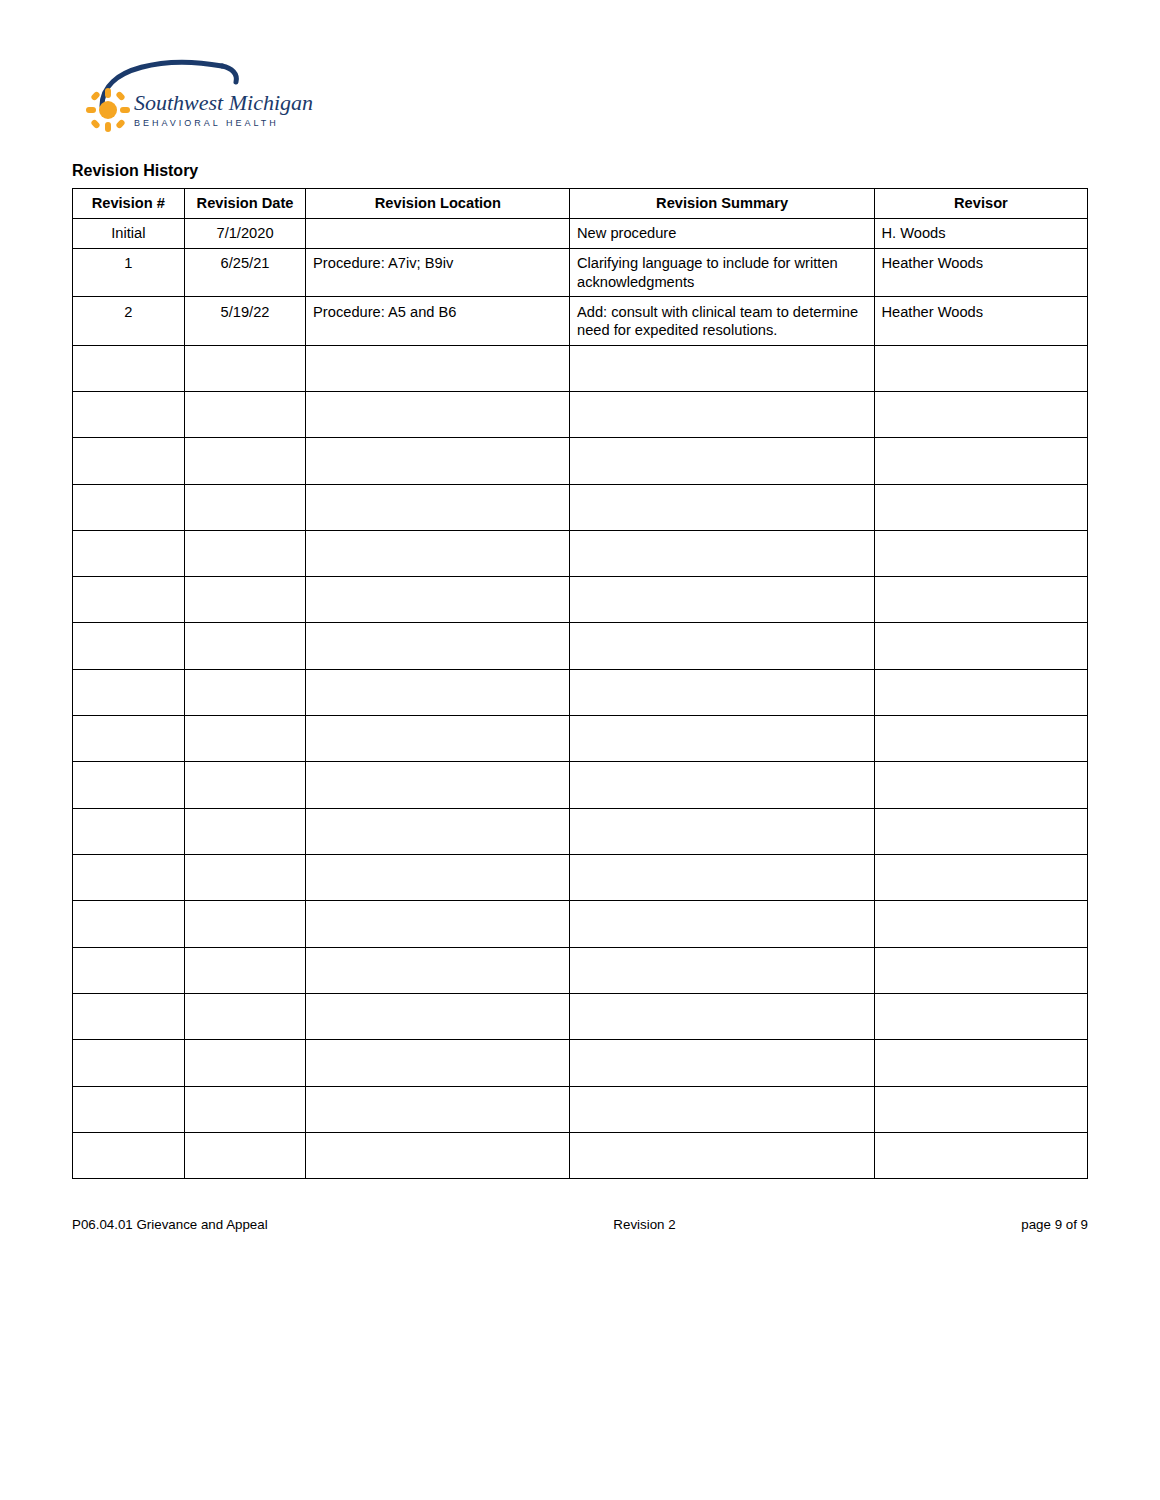Southwest Michigan BEHAVIORAL HEALTH
Revision History
| Revision # | Revision Date | Revision Location | Revision Summary | Revisor |
| --- | --- | --- | --- | --- |
| Initial | 7/1/2020 | | New procedure | H. Woods |
| 1 | 6/25/21 | Procedure: A7iv; B9iv | Clarifying language to include for written acknowledgments | Heather Woods |
| 2 | 5/19/22 | Procedure: A5 and B6 | Add: consult with clinical team to determine need for expedited resolutions. | Heather Woods |
P06.04.01 Grievance and Appeal Revision 2 page 9 of 9